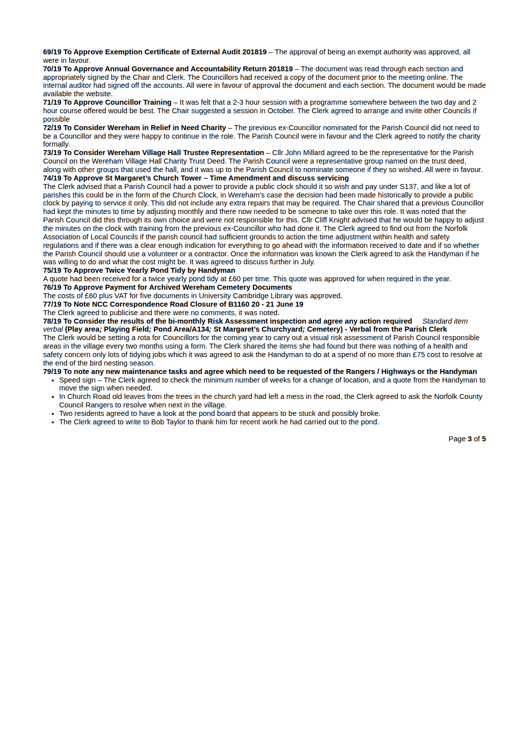69/19 To Approve Exemption Certificate of External Audit 201819 – The approval of being an exempt authority was approved, all were in favour.
70/19 To Approve Annual Governance and Accountability Return 201819 – The document was read through each section and appropriately signed by the Chair and Clerk. The Councillors had received a copy of the document prior to the meeting online. The internal auditor had signed off the accounts. All were in favour of approval the document and each section. The document would be made available the website.
71/19 To Approve Councillor Training – It was felt that a 2-3 hour session with a programme somewhere between the two day and 2 hour course offered would be best. The Chair suggested a session in October. The Clerk agreed to arrange and invite other Councils if possible
72/19 To Consider Wereham in Relief in Need Charity – The previous ex-Councillor nominated for the Parish Council did not need to be a Councillor and they were happy to continue in the role. The Parish Council were in favour and the Clerk agreed to notify the charity formally.
73/19 To Consider Wereham Village Hall Trustee Representation – Cllr John Millard agreed to be the representative for the Parish Council on the Wereham Village Hall Charity Trust Deed. The Parish Council were a representative group named on the trust deed, along with other groups that used the hall, and it was up to the Parish Council to nominate someone if they so wished. All were in favour.
74/19 To Approve St Margaret’s Church Tower – Time Amendment and discuss servicing
The Clerk advised that a Parish Council had a power to provide a public clock should it so wish and pay under S137, and like a lot of parishes this could be in the form of the Church Clock, in Wereham’s case the decision had been made historically to provide a public clock by paying to service it only. This did not include any extra repairs that may be required. The Chair shared that a previous Councillor had kept the minutes to time by adjusting monthly and there now needed to be someone to take over this role. It was noted that the Parish Council did this through its own choice and were not responsible for this. Cllr Cliff Knight advised that he would be happy to adjust the minutes on the clock with training from the previous ex-Councillor who had done it. The Clerk agreed to find out from the Norfolk Association of Local Councils if the parish council had sufficient grounds to action the time adjustment within health and safety regulations and if there was a clear enough indication for everything to go ahead with the information received to date and if so whether the Parish Council should use a volunteer or a contractor. Once the information was known the Clerk agreed to ask the Handyman if he was willing to do and what the cost might be. It was agreed to discuss further in July.
75/19 To Approve Twice Yearly Pond Tidy by Handyman
A quote had been received for a twice yearly pond tidy at £60 per time. This quote was approved for when required in the year.
76/19 To Approve Payment for Archived Wereham Cemetery Documents
The costs of £60 plus VAT for five documents in University Cambridge Library was approved.
77/19 To Note NCC Correspondence Road Closure of B1160 20 - 21 June 19
The Clerk agreed to publicise and there were no comments, it was noted.
78/19 To Consider the results of the bi-monthly Risk Assessment inspection and agree any action required Standard item verbal (Play area; Playing Field; Pond Area/A134; St Margaret’s Churchyard; Cemetery) - Verbal from the Parish Clerk
The Clerk would be setting a rota for Councillors for the coming year to carry out a visual risk assessment of Parish Council responsible areas in the village every two months using a form. The Clerk shared the items she had found but there was nothing of a health and safety concern only lots of tidying jobs which it was agreed to ask the Handyman to do at a spend of no more than £75 cost to resolve at the end of the bird nesting season.
79/19 To note any new maintenance tasks and agree which need to be requested of the Rangers / Highways or the Handyman
Speed sign – The Clerk agreed to check the minimum number of weeks for a change of location, and a quote from the Handyman to move the sign when needed.
In Church Road old leaves from the trees in the church yard had left a mess in the road, the Clerk agreed to ask the Norfolk County Council Rangers to resolve when next in the village.
Two residents agreed to have a look at the pond board that appears to be stuck and possibly broke.
The Clerk agreed to write to Bob Taylor to thank him for recent work he had carried out to the pond.
Page 3 of 5